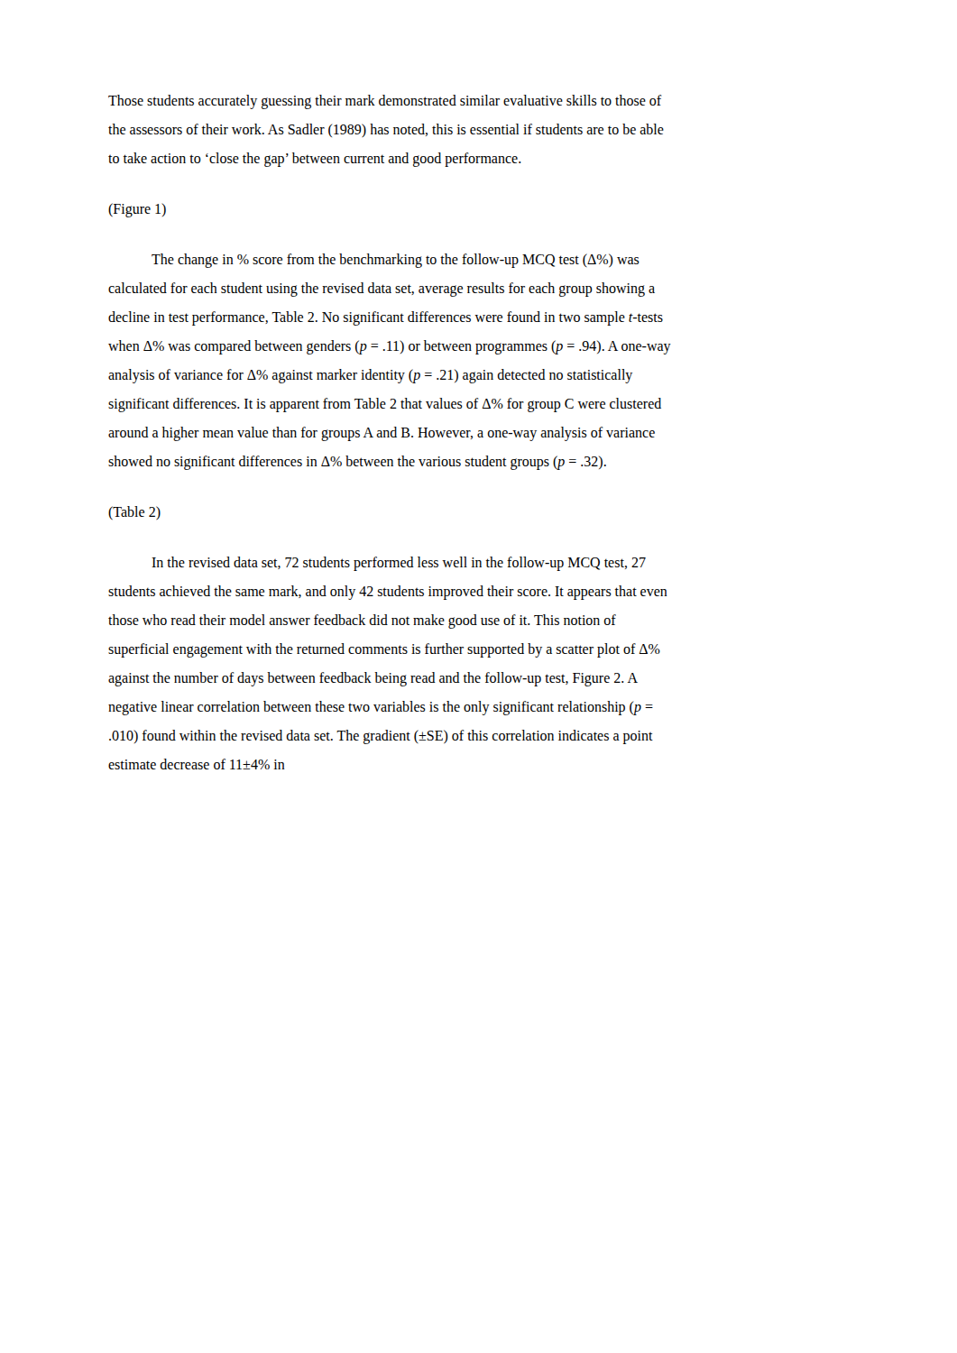Those students accurately guessing their mark demonstrated similar evaluative skills to those of the assessors of their work. As Sadler (1989) has noted, this is essential if students are to be able to take action to ‘close the gap’ between current and good performance.
(Figure 1)
The change in % score from the benchmarking to the follow-up MCQ test (Δ%) was calculated for each student using the revised data set, average results for each group showing a decline in test performance, Table 2. No significant differences were found in two sample t-tests when Δ% was compared between genders (p = .11) or between programmes (p = .94). A one-way analysis of variance for Δ% against marker identity (p = .21) again detected no statistically significant differences. It is apparent from Table 2 that values of Δ% for group C were clustered around a higher mean value than for groups A and B. However, a one-way analysis of variance showed no significant differences in Δ% between the various student groups (p = .32).
(Table 2)
In the revised data set, 72 students performed less well in the follow-up MCQ test, 27 students achieved the same mark, and only 42 students improved their score. It appears that even those who read their model answer feedback did not make good use of it. This notion of superficial engagement with the returned comments is further supported by a scatter plot of Δ% against the number of days between feedback being read and the follow-up test, Figure 2. A negative linear correlation between these two variables is the only significant relationship (p = .010) found within the revised data set. The gradient (±SE) of this correlation indicates a point estimate decrease of 11±4% in